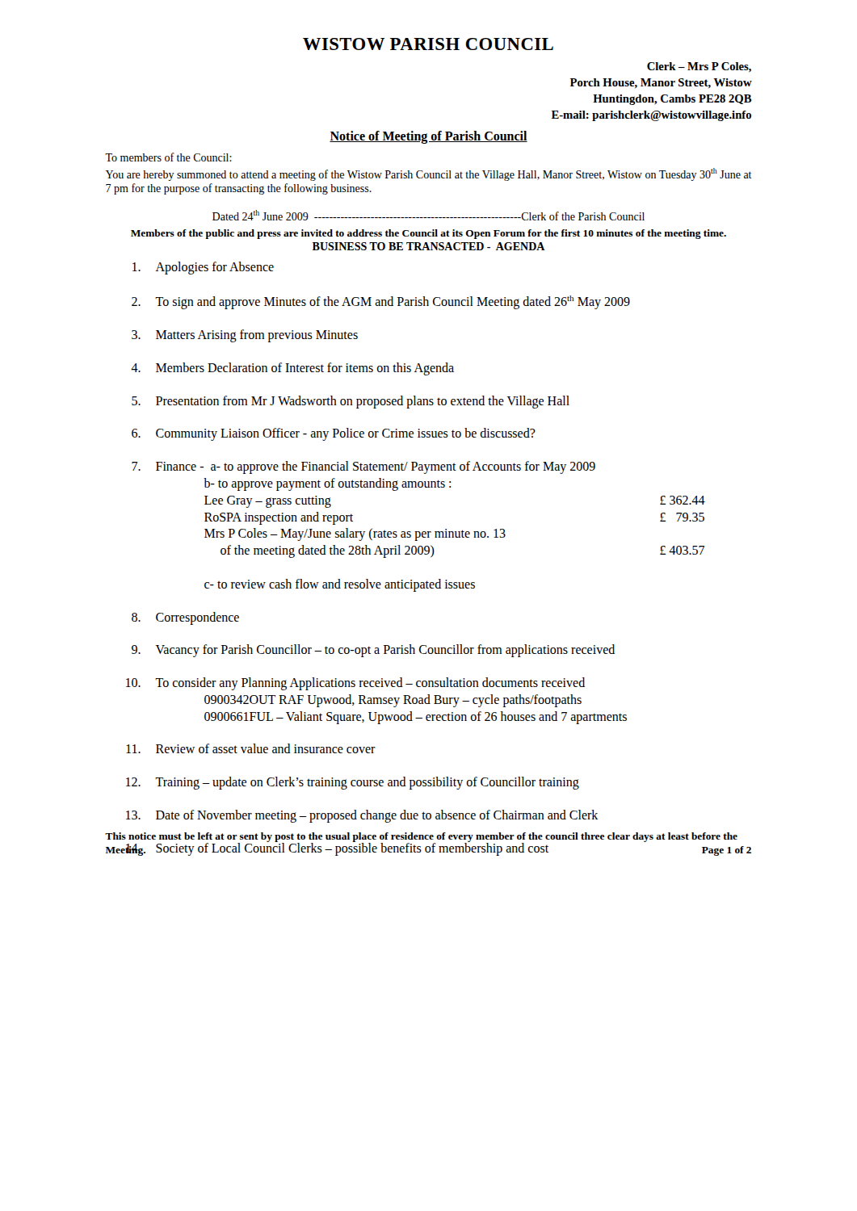WISTOW PARISH COUNCIL
Clerk – Mrs P Coles,
Porch House, Manor Street, Wistow
Huntingdon, Cambs PE28 2QB
E-mail: parishclerk@wistowvillage.info
Notice of Meeting of Parish Council
To members of the Council:
You are hereby summoned to attend a meeting of the Wistow Parish Council at the Village Hall, Manor Street, Wistow on Tuesday 30th June at 7 pm for the purpose of transacting the following business.
Dated 24th June 2009 -------------------------------------------------------Clerk of the Parish Council
Members of the public and press are invited to address the Council at its Open Forum for the first 10 minutes of the meeting time.
BUSINESS TO BE TRANSACTED - AGENDA
Apologies for Absence
To sign and approve Minutes of the AGM and Parish Council Meeting dated 26th May 2009
Matters Arising from previous Minutes
Members Declaration of Interest for items on this Agenda
Presentation from Mr J Wadsworth on proposed plans to extend the Village Hall
Community Liaison Officer - any Police or Crime issues to be discussed?
Finance - a- to approve the Financial Statement/ Payment of Accounts for May 2009
b- to approve payment of outstanding amounts :
| Lee Gray – grass cutting | £ 362.44 |
| RoSPA inspection and report | £ 79.35 |
| Mrs P Coles – May/June salary (rates as per minute no. 13 | |
| of the meeting dated the 28th April 2009) | £ 403.57 |
c- to review cash flow and resolve anticipated issues
Correspondence
Vacancy for Parish Councillor – to co-opt a Parish Councillor from applications received
To consider any Planning Applications received – consultation documents received
0900342OUT RAF Upwood, Ramsey Road Bury – cycle paths/footpaths
0900661FUL – Valiant Square, Upwood – erection of 26 houses and 7 apartments
Review of asset value and insurance cover
Training – update on Clerk’s training course and possibility of Councillor training
Date of November meeting – proposed change due to absence of Chairman and Clerk
Society of Local Council Clerks – possible benefits of membership and cost
This notice must be left at or sent by post to the usual place of residence of every member of the council three clear days at least before the Meeting.Page 1 of 2